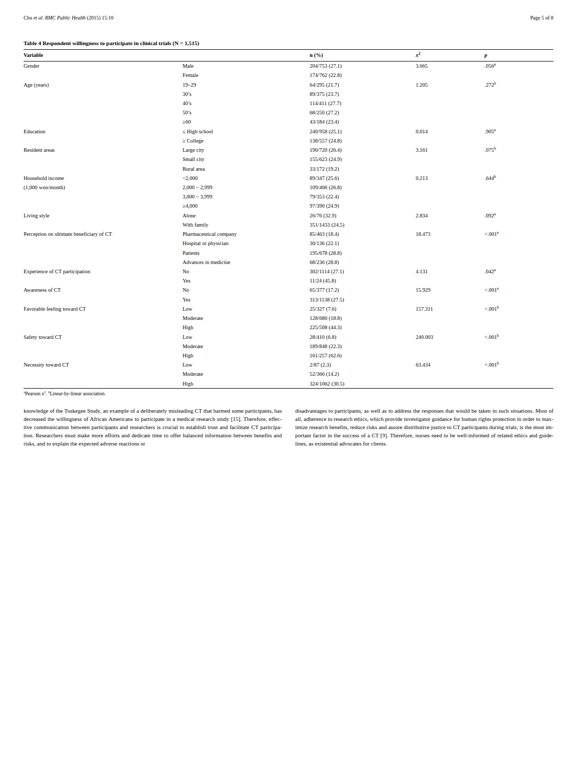Chu et al. BMC Public Health (2015) 15:10
Page 5 of 8
Table 4 Respondent willingness to participate in clinical trials (N = 1,515)
| Variable | | n (%) | x 2 | p |
| --- | --- | --- | --- | --- |
| Gender | Male | 204/753 (27.1) | 3.665 | .056 a |
| | Female | 174/762 (22.8) | | |
| Age (years) | 19~29 | 64/295 (21.7) | 1.205 | .272 b |
| | 30’s | 89/375 (23.7) | | |
| | 40’s | 114/411 (27.7) | | |
| | 50’s | 68/250 (27.2) | | |
| | ≥60 | 43/184 (23.4) | | |
| Education | ≤ High school | 240/958 (25.1) | 0.014 | .905 a |
| | ≥ College | 138/557 (24.8) | | |
| Resident areas | Large city | 190/720 (26.4) | 3.161 | .075 b |
| | Small city | 155/623 (24.9) | | |
| | Rural area | 33/172 (19.2) | | |
| Household income | <2,000 | 89/347 (25.6) | 0.213 | .644 b |
| (1,000 won/month) | 2,000 ~ 2,999 | 109/406 (26.8) | | |
| | 3,000 ~ 3,999 | 79/353 (22.4) | | |
| | ≥4,000 | 97/390 (24.9) | | |
| Living style | Alone | 26/76 (32.9) | 2.834 | .092 a |
| | With family | 351/1433 (24.5) | | |
| Perception on ultimate beneficiary of CT | Pharmaceutical company | 85/463 (18.4) | 18.473 | <.001 a |
| | Hospital or physician | 30/136 (22.1) | | |
| | Patients | 195/678 (28.8) | | |
| | Advances in medicine | 68/236 (28.8) | | |
| Experience of CT participation | No | 302/1114 (27.1) | 4.131 | .042 a |
| | Yes | 11/24 (45.8) | | |
| Awareness of CT | No | 65/377 (17.2) | 15.929 | <.001 a |
| | Yes | 313/1138 (27.5) | | |
| Favorable feeling toward CT | Low | 25/327 (7.6) | 157.311 | <.001 b |
| | Moderate | 128/680 (18.8) | | |
| | High | 225/508 (44.3) | | |
| Safety toward CT | Low | 28/410 (6.8) | 240.003 | <.001 b |
| | Moderate | 189/848 (22.3) | | |
| | High | 161/257 (62.6) | | |
| Necessity toward CT | Low | 2/87 (2.3) | 63.434 | <.001 b |
| | Moderate | 52/366 (14.2) | | |
| | High | 324/1062 (30.5) | | |
aPearson x2. bLinear-by-linear association.
knowledge of the Tuskegee Study, an example of a deliberately misleading CT that harmed some participants, has decreased the willingness of African Americans to participate in a medical research study [15]. Therefore, effective communication between participants and researchers is crucial to establish trust and facilitate CT participation. Researchers must make more efforts and dedicate time to offer balanced information between benefits and risks, and to explain the expected adverse reactions or
disadvantages to participants, as well as to address the responses that would be taken in such situations. Most of all, adherence to research ethics, which provide investigator guidance for human rights protection in order to maximize research benefits, reduce risks and assure distributive justice to CT participants during trials, is the most important factor in the success of a CT [9]. Therefore, nurses need to be well-informed of related ethics and guidelines, as existential advocates for clients.